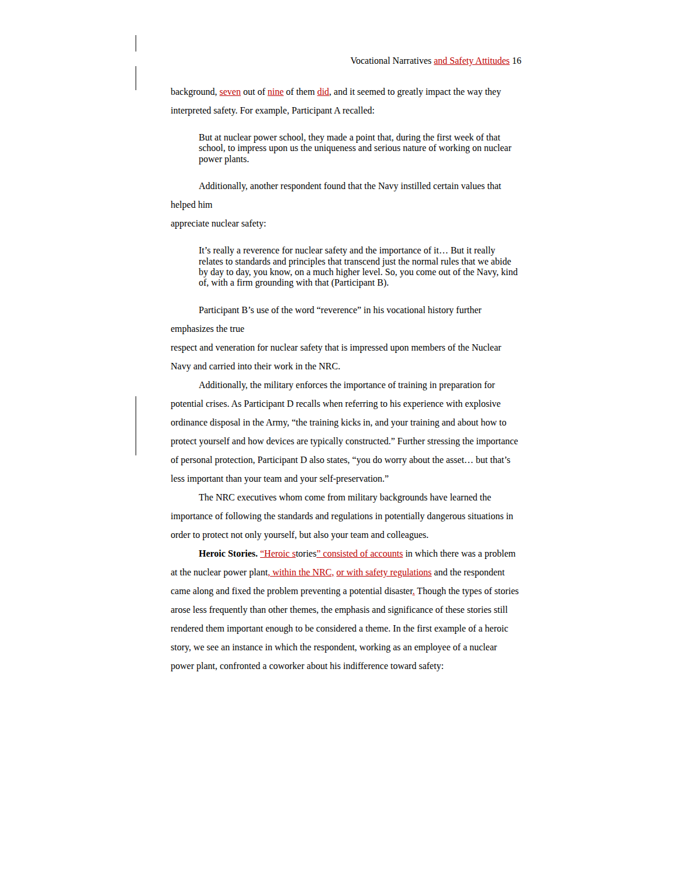Vocational Narratives and Safety Attitudes 16
background, seven out of nine of them did, and it seemed to greatly impact the way they interpreted safety. For example, Participant A recalled:
But at nuclear power school, they made a point that, during the first week of that school, to impress upon us the uniqueness and serious nature of working on nuclear power plants.
Additionally, another respondent found that the Navy instilled certain values that helped him
appreciate nuclear safety:
It’s really a reverence for nuclear safety and the importance of it… But it really relates to standards and principles that transcend just the normal rules that we abide by day to day, you know, on a much higher level. So, you come out of the Navy, kind of, with a firm grounding with that (Participant B).
Participant B’s use of the word “reverence” in his vocational history further emphasizes the true
respect and veneration for nuclear safety that is impressed upon members of the Nuclear Navy and carried into their work in the NRC.
Additionally, the military enforces the importance of training in preparation for potential crises. As Participant D recalls when referring to his experience with explosive ordinance disposal in the Army, “the training kicks in, and your training and about how to protect yourself and how devices are typically constructed.” Further stressing the importance of personal protection, Participant D also states, “you do worry about the asset… but that’s less important than your team and your self-preservation.”
The NRC executives whom come from military backgrounds have learned the importance of following the standards and regulations in potentially dangerous situations in order to protect not only yourself, but also your team and colleagues.
Heroic Stories. “Heroic stories” consisted of accounts in which there was a problem at the nuclear power plant, within the NRC, or with safety regulations and the respondent came along and fixed the problem preventing a potential disaster. Though the types of stories arose less frequently than other themes, the emphasis and significance of these stories still rendered them important enough to be considered a theme. In the first example of a heroic story, we see an instance in which the respondent, working as an employee of a nuclear power plant, confronted a coworker about his indifference toward safety: